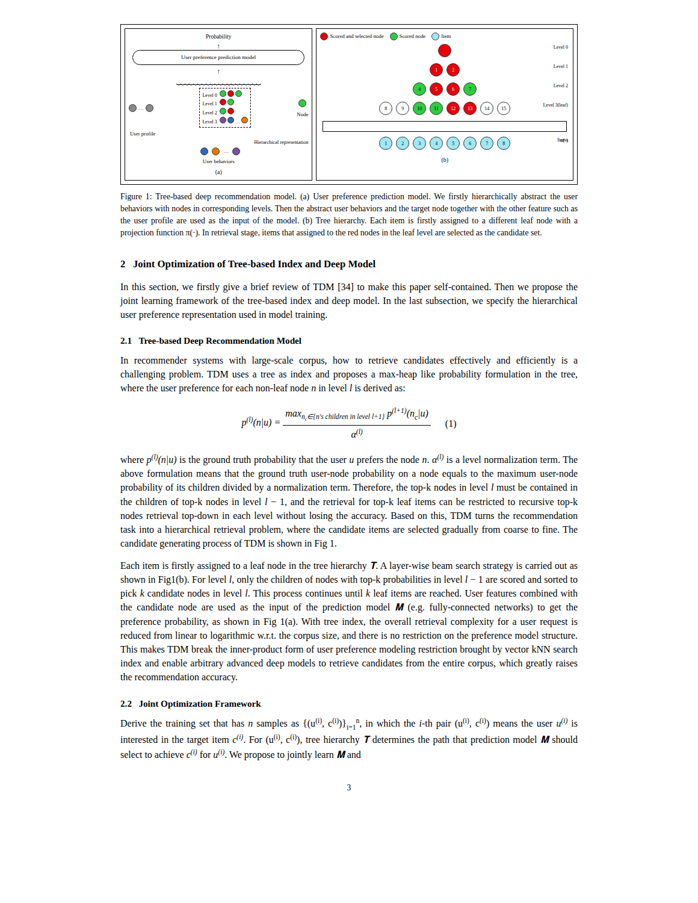Probability
↑
User preference prediction model
↑
⏟⏟⏟⏟⏟⏟⏟⏟⏟⏟⏟⏟⏟⏟⏟⏟⏟⏟⏟⏟
…
Level 0
Level 1
Level 2
Level 3 …
Node
User profile
Hierarchical representation
…
User behaviors
(a)
Scored and selected node Scored node Item
Level 0
1
2
Level 1
4
5
6
7
Level 2
8
9
10
11
12
13
14
15
Level 3(leaf)
π(·)
1
2
3
4
5
6
7
8
Items
(b)
Figure 1: Tree-based deep recommendation model. (a) User preference prediction model. We firstly hierarchically abstract the user behaviors with nodes in corresponding levels. Then the abstract user behaviors and the target node together with the other feature such as the user profile are used as the input of the model. (b) Tree hierarchy. Each item is firstly assigned to a different leaf node with a projection function π(·). In retrieval stage, items that assigned to the red nodes in the leaf level are selected as the candidate set.
2 Joint Optimization of Tree-based Index and Deep Model
In this section, we firstly give a brief review of TDM [34] to make this paper self-contained. Then we propose the joint learning framework of the tree-based index and deep model. In the last subsection, we specify the hierarchical user preference representation used in model training.
2.1 Tree-based Deep Recommendation Model
In recommender systems with large-scale corpus, how to retrieve candidates effectively and efficiently is a challenging problem. TDM uses a tree as index and proposes a max-heap like probability formulation in the tree, where the user preference for each non-leaf node n in level l is derived as:
p(l)(n|u) = maxnc∈{n′s children in level l+1} p(l+1)(nc|u) α(l) (1)
where p(l)(n|u) is the ground truth probability that the user u prefers the node n. α(l) is a level normalization term. The above formulation means that the ground truth user-node probability on a node equals to the maximum user-node probability of its children divided by a normalization term. Therefore, the top-k nodes in level l must be contained in the children of top-k nodes in level l − 1, and the retrieval for top-k leaf items can be restricted to recursive top-k nodes retrieval top-down in each level without losing the accuracy. Based on this, TDM turns the recommendation task into a hierarchical retrieval problem, where the candidate items are selected gradually from coarse to fine. The candidate generating process of TDM is shown in Fig 1.
Each item is firstly assigned to a leaf node in the tree hierarchy 𝐓. A layer-wise beam search strategy is carried out as shown in Fig1(b). For level l, only the children of nodes with top-k probabilities in level l − 1 are scored and sorted to pick k candidate nodes in level l. This process continues until k leaf items are reached. User features combined with the candidate node are used as the input of the prediction model 𝐌 (e.g. fully-connected networks) to get the preference probability, as shown in Fig 1(a). With tree index, the overall retrieval complexity for a user request is reduced from linear to logarithmic w.r.t. the corpus size, and there is no restriction on the preference model structure. This makes TDM break the inner-product form of user preference modeling restriction brought by vector kNN search index and enable arbitrary advanced deep models to retrieve candidates from the entire corpus, which greatly raises the recommendation accuracy.
2.2 Joint Optimization Framework
Derive the training set that has n samples as {(u(i), c(i))}i=1n, in which the i-th pair (u(i), c(i)) means the user u(i) is interested in the target item c(i). For (u(i), c(i)), tree hierarchy 𝐓 determines the path that prediction model 𝐌 should select to achieve c(i) for u(i). We propose to jointly learn 𝐌 and
3